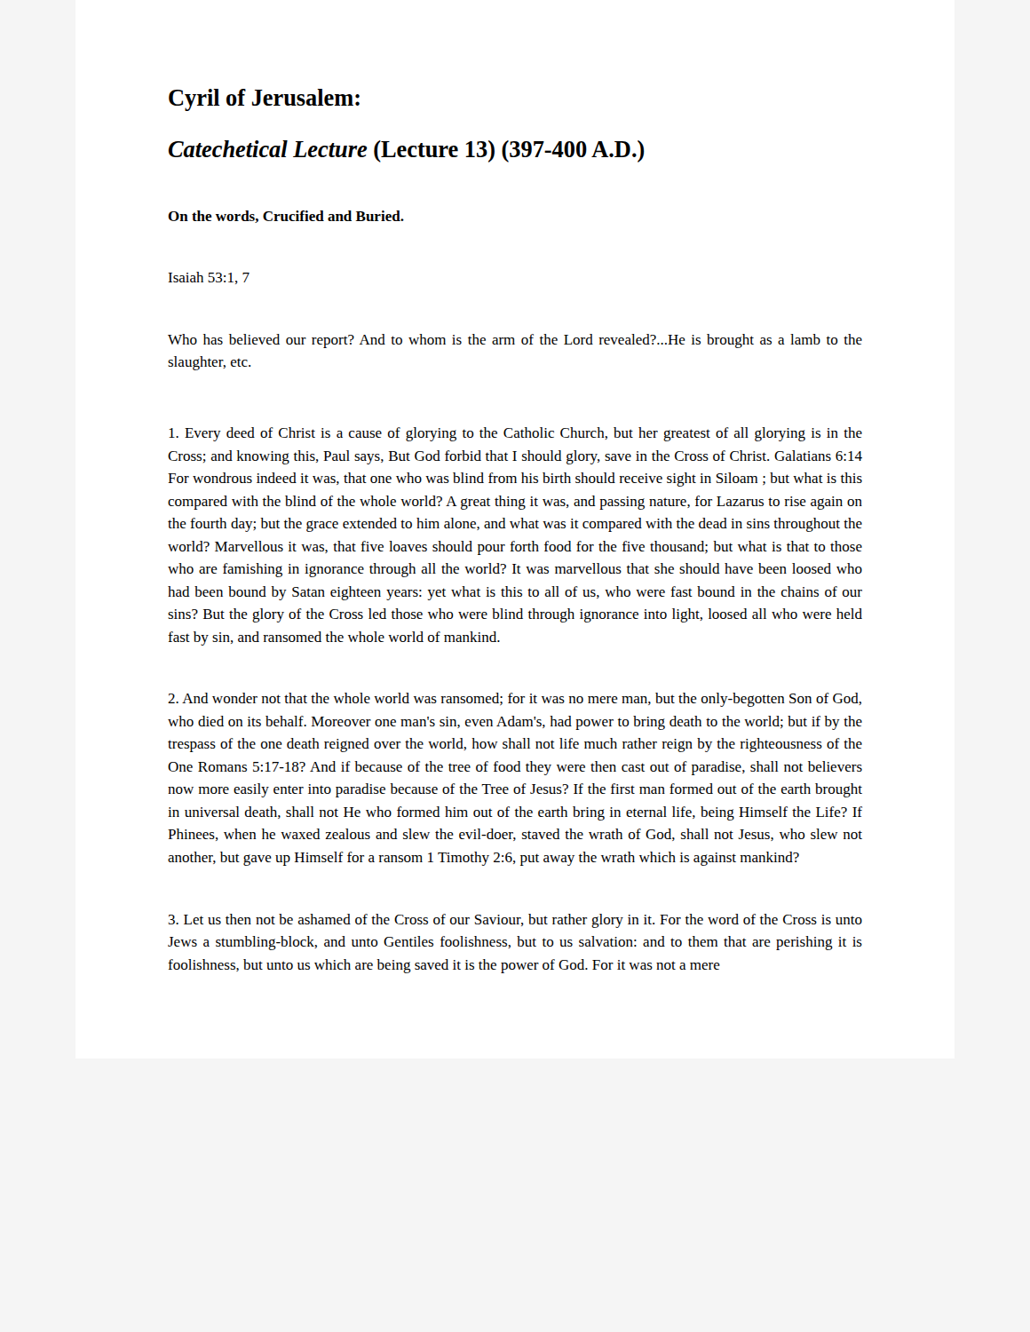Cyril of Jerusalem:Catechetical Lecture (Lecture 13) (397-400 A.D.)
On the words, Crucified and Buried.
Isaiah 53:1, 7
Who has believed our report? And to whom is the arm of the Lord revealed?...He is brought as a lamb to the slaughter, etc.
1. Every deed of Christ is a cause of glorying to the Catholic Church, but her greatest of all glorying is in the Cross; and knowing this, Paul says, But God forbid that I should glory, save in the Cross of Christ. Galatians 6:14 For wondrous indeed it was, that one who was blind from his birth should receive sight in Siloam ; but what is this compared with the blind of the whole world? A great thing it was, and passing nature, for Lazarus to rise again on the fourth day; but the grace extended to him alone, and what was it compared with the dead in sins throughout the world? Marvellous it was, that five loaves should pour forth food for the five thousand; but what is that to those who are famishing in ignorance through all the world? It was marvellous that she should have been loosed who had been bound by Satan eighteen years: yet what is this to all of us, who were fast bound in the chains of our sins? But the glory of the Cross led those who were blind through ignorance into light, loosed all who were held fast by sin, and ransomed the whole world of mankind.
2. And wonder not that the whole world was ransomed; for it was no mere man, but the only-begotten Son of God, who died on its behalf. Moreover one man's sin, even Adam's, had power to bring death to the world; but if by the trespass of the one death reigned over the world, how shall not life much rather reign by the righteousness of the One Romans 5:17-18? And if because of the tree of food they were then cast out of paradise, shall not believers now more easily enter into paradise because of the Tree of Jesus? If the first man formed out of the earth brought in universal death, shall not He who formed him out of the earth bring in eternal life, being Himself the Life? If Phinees, when he waxed zealous and slew the evil-doer, staved the wrath of God, shall not Jesus, who slew not another, but gave up Himself for a ransom 1 Timothy 2:6, put away the wrath which is against mankind?
3. Let us then not be ashamed of the Cross of our Saviour, but rather glory in it. For the word of the Cross is unto Jews a stumbling-block, and unto Gentiles foolishness, but to us salvation: and to them that are perishing it is foolishness, but unto us which are being saved it is the power of God. For it was not a mere